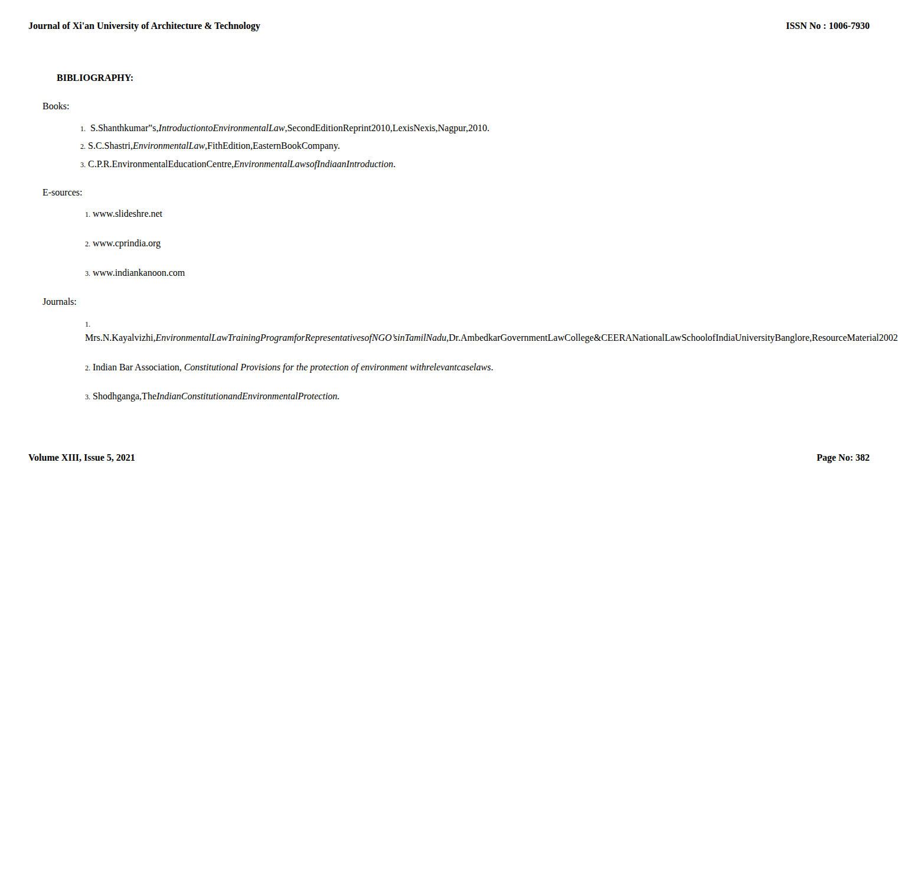Journal of Xi'an University of Architecture & Technology ISSN No : 1006-7930
BIBLIOGRAPHY:
Books:
1. S.Shanthkumar‟s,IntroductiontoEnvironmentalLaw,SecondEditionReprint2010,LexisNexis,Nagpur,2010.
2. S.C.Shastri,EnvironmentalLaw,FithEdition,EasternBookCompany.
3. C.P.R.EnvironmentalEducationCentre,EnvironmentalLawsofIndiaanIntroduction.
E-sources:
1. www.slideshre.net
2. www.cprindia.org
3. www.indiankanoon.com
Journals:
1. Mrs.N.Kayalvizhi,EnvironmentalLawTrainingProgramforRepresentativesofNGO’sinTamilNadu,Dr.AmbedkarGovernmentLawCollege&CEERANationalLawSchoolofIndiaUniversityBanglore,ResourceMaterial2002
2. Indian Bar Association, Constitutional Provisions for the protection of environment withrelevantcaselaws.
3. Shodhganga,TheIndianConstitutionandEnvironmentalProtection.
Volume XIII, Issue 5, 2021 Page No: 382